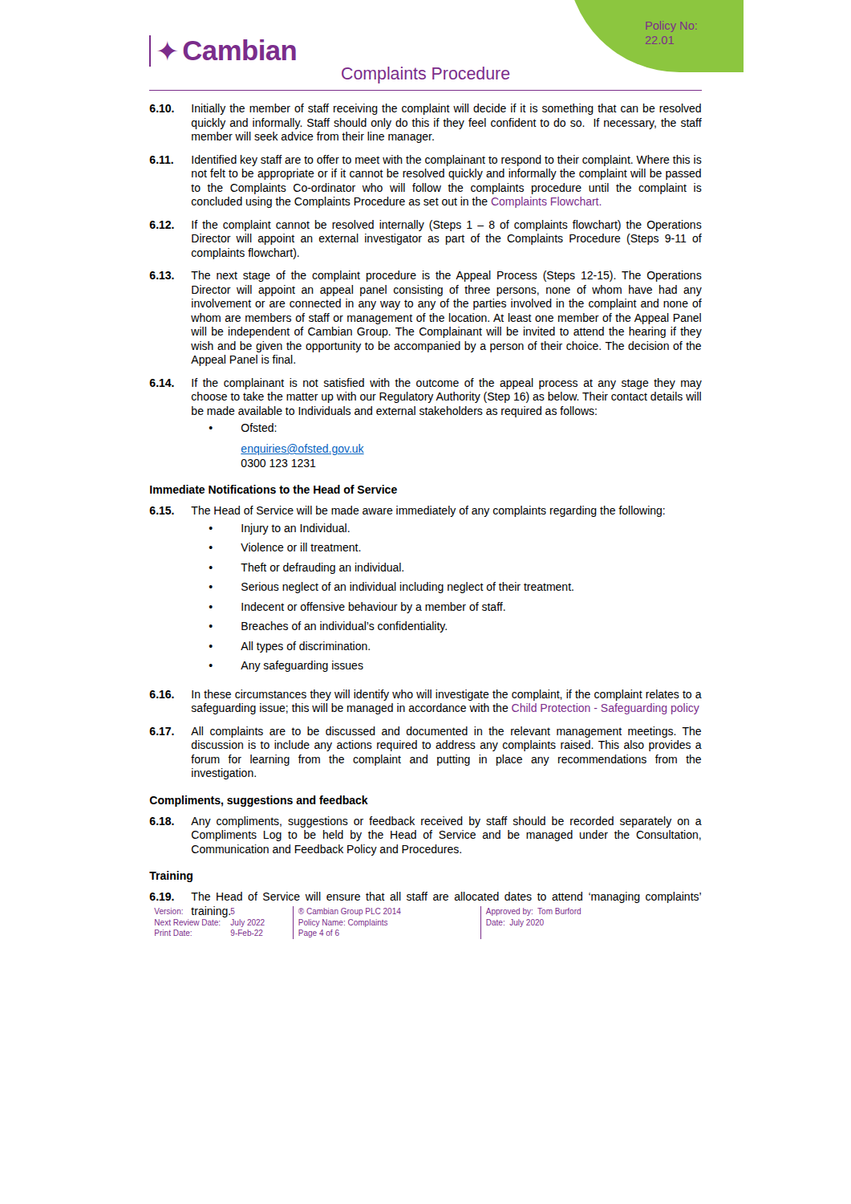Policy No:
22.01
✦Cambian
Complaints Procedure
6.10.
Initially the member of staff receiving the complaint will decide if it is something that can be resolved quickly and informally. Staff should only do this if they feel confident to do so. If necessary, the staff member will seek advice from their line manager.
6.11.
Identified key staff are to offer to meet with the complainant to respond to their complaint. Where this is not felt to be appropriate or if it cannot be resolved quickly and informally the complaint will be passed to the Complaints Co-ordinator who will follow the complaints procedure until the complaint is concluded using the Complaints Procedure as set out in the Complaints Flowchart.
6.12.
If the complaint cannot be resolved internally (Steps 1 – 8 of complaints flowchart) the Operations Director will appoint an external investigator as part of the Complaints Procedure (Steps 9-11 of complaints flowchart).
6.13.
The next stage of the complaint procedure is the Appeal Process (Steps 12-15). The Operations Director will appoint an appeal panel consisting of three persons, none of whom have had any involvement or are connected in any way to any of the parties involved in the complaint and none of whom are members of staff or management of the location. At least one member of the Appeal Panel will be independent of Cambian Group. The Complainant will be invited to attend the hearing if they wish and be given the opportunity to be accompanied by a person of their choice. The decision of the Appeal Panel is final.
6.14.
If the complainant is not satisfied with the outcome of the appeal process at any stage they may choose to take the matter up with our Regulatory Authority (Step 16) as below. Their contact details will be made available to Individuals and external stakeholders as required as follows:
Ofsted:
enquiries@ofsted.gov.uk
0300 123 1231
Immediate Notifications to the Head of Service
6.15.
The Head of Service will be made aware immediately of any complaints regarding the following:
Injury to an Individual.
Violence or ill treatment.
Theft or defrauding an individual.
Serious neglect of an individual including neglect of their treatment.
Indecent or offensive behaviour by a member of staff.
Breaches of an individual’s confidentiality.
All types of discrimination.
Any safeguarding issues
6.16.
In these circumstances they will identify who will investigate the complaint, if the complaint relates to a safeguarding issue; this will be managed in accordance with the Child Protection - Safeguarding policy
6.17.
All complaints are to be discussed and documented in the relevant management meetings. The discussion is to include any actions required to address any complaints raised. This also provides a forum for learning from the complaint and putting in place any recommendations from the investigation.
Compliments, suggestions and feedback
6.18.
Any compliments, suggestions or feedback received by staff should be recorded separately on a Compliments Log to be held by the Head of Service and be managed under the Consultation, Communication and Feedback Policy and Procedures.
Training
6.19.
The Head of Service will ensure that all staff are allocated dates to attend ‘managing complaints’ training.
| Version: 5 Next Review Date: July 2022 Print Date: 9-Feb-22 | ® Cambian Group PLC 2014 Policy Name: Complaints Page 4 of 6 | Approved by: Tom Burford Date: July 2020 |